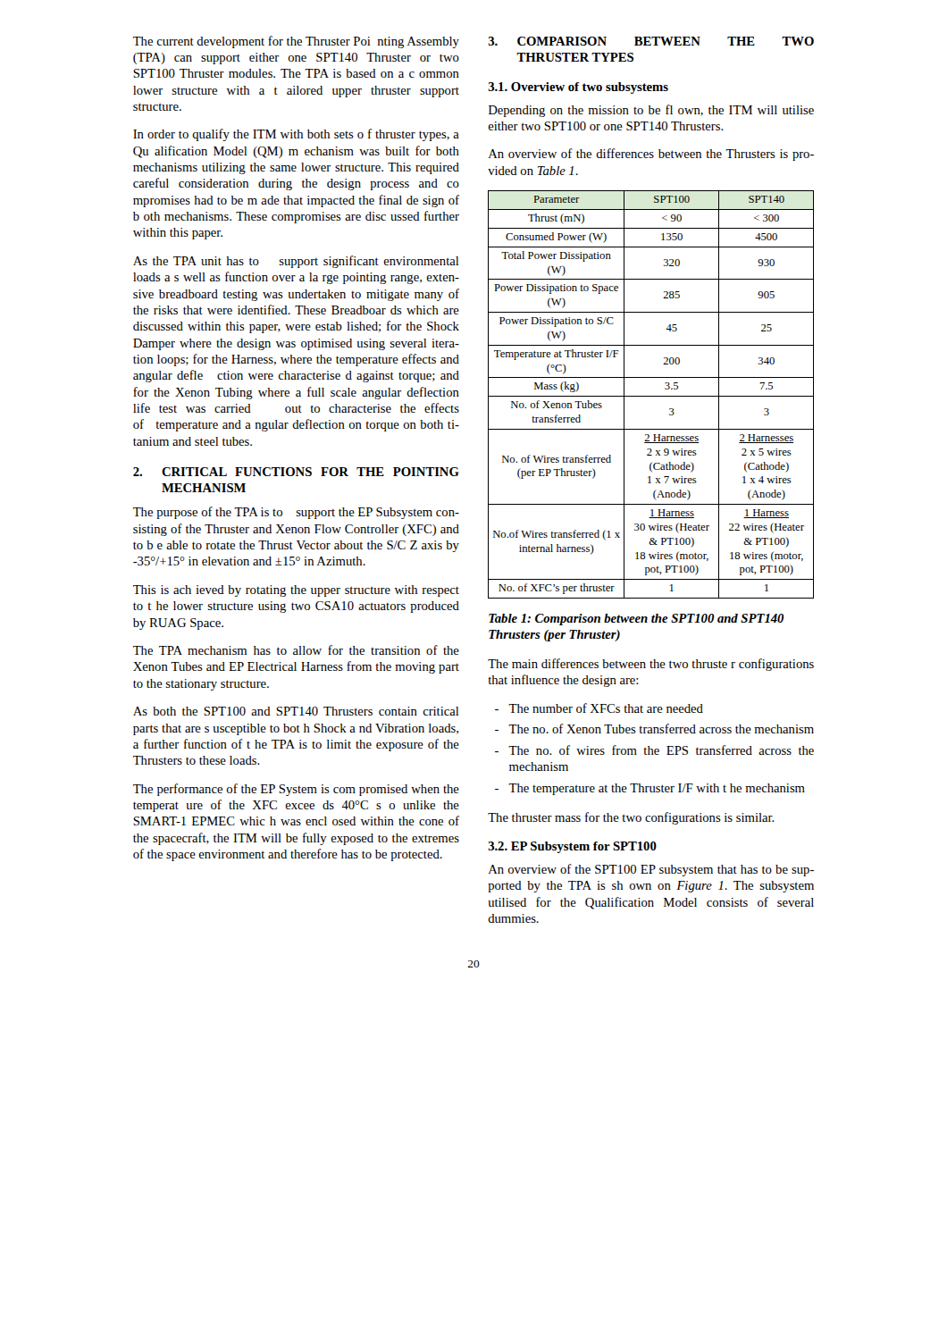The current development for the Thruster Poi nting Assembly (TPA) can support either one SPT140 Thruster or two SPT100 Thruster modules. The TPA is based on a c ommon lower structure with a t ailored upper thruster support structure.
In order to qualify the ITM with both sets o f thruster types, a Qu alification Model (QM) m echanism was built for both mechanisms utilizing the same lower structure. This required careful consideration during the design process and co mpromises had to be m ade that impacted the final de sign of b oth mechanisms. These compromises are disc ussed further within this paper.
As the TPA unit has to support significant environmental loads a s well as function over a la rge pointing range, extensive breadboard testing was undertaken to mitigate many of the risks that were identified. These Breadboar ds which are discussed within this paper, were estab lished; for the Shock Damper where the design was optimised using several iteration loops; for the Harness, where the temperature effects and angular defle ction were characterise d against torque; and for the Xenon Tubing where a full scale angular deflection life test was carried out to characterise the effects of temperature and a ngular deflection on torque on both titanium and steel tubes.
2. CRITICAL FUNCTIONS FOR THE POINTING MECHANISM
The purpose of the TPA is to support the EP Subsystem consisting of the Thruster and Xenon Flow Controller (XFC) and to b e able to rotate the Thrust Vector about the S/C Z axis by -35°/+15° in elevation and ±15° in Azimuth.
This is ach ieved by rotating the upper structure with respect to t he lower structure using two CSA10 actuators produced by RUAG Space.
The TPA mechanism has to allow for the transition of the Xenon Tubes and EP Electrical Harness from the moving part to the stationary structure.
As both the SPT100 and SPT140 Thrusters contain critical parts that are s usceptible to bot h Shock a nd Vibration loads, a further function of t he TPA is to limit the exposure of the Thrusters to these loads.
The performance of the EP System is com promised when the temperat ure of the XFC excee ds 40°C s o unlike the SMART-1 EPMEC whic h was encl osed within the cone of the spacecraft, the ITM will be fully exposed to the extremes of the space environment and therefore has to be protected.
3. COMPARISON BETWEEN THE TWO THRUSTER TYPES
3.1. Overview of two subsystems
Depending on the mission to be fl own, the ITM will utilise either two SPT100 or one SPT140 Thrusters.
An overview of the differences between the Thrusters is provided on Table 1.
| Parameter | SPT100 | SPT140 |
| --- | --- | --- |
| Thrust (mN) | < 90 | < 300 |
| Consumed Power (W) | 1350 | 4500 |
| Total Power Dissipation (W) | 320 | 930 |
| Power Dissipation to Space (W) | 285 | 905 |
| Power Dissipation to S/C (W) | 45 | 25 |
| Temperature at Thruster I/F (°C) | 200 | 340 |
| Mass (kg) | 3.5 | 7.5 |
| No. of Xenon Tubes transferred | 3 | 3 |
| No. of Wires transferred (per EP Thruster) | 2 Harnesses 2 x 9 wires (Cathode) 1 x 7 wires (Anode) | 2 Harnesses 2 x 5 wires (Cathode) 1 x 4 wires (Anode) |
| No.of Wires transferred (1 x internal harness) | 1 Harness 30 wires (Heater & PT100) 18 wires (motor, pot, PT100) | 1 Harness 22 wires (Heater & PT100) 18 wires (motor, pot, PT100) |
| No. of XFC’s per thruster | 1 | 1 |
Table 1: Comparison between the SPT100 and SPT140 Thrusters (per Thruster)
The main differences between the two thruste r configurations that influence the design are:
The number of XFCs that are needed
The no. of Xenon Tubes transferred across the mechanism
The no. of wires from the EPS transferred across the mechanism
The temperature at the Thruster I/F with t he mechanism
The thruster mass for the two configurations is similar.
3.2. EP Subsystem for SPT100
An overview of the SPT100 EP subsystem that has to be supported by the TPA is sh own on Figure 1. The subsystem utilised for the Qualification Model consists of several dummies.
20